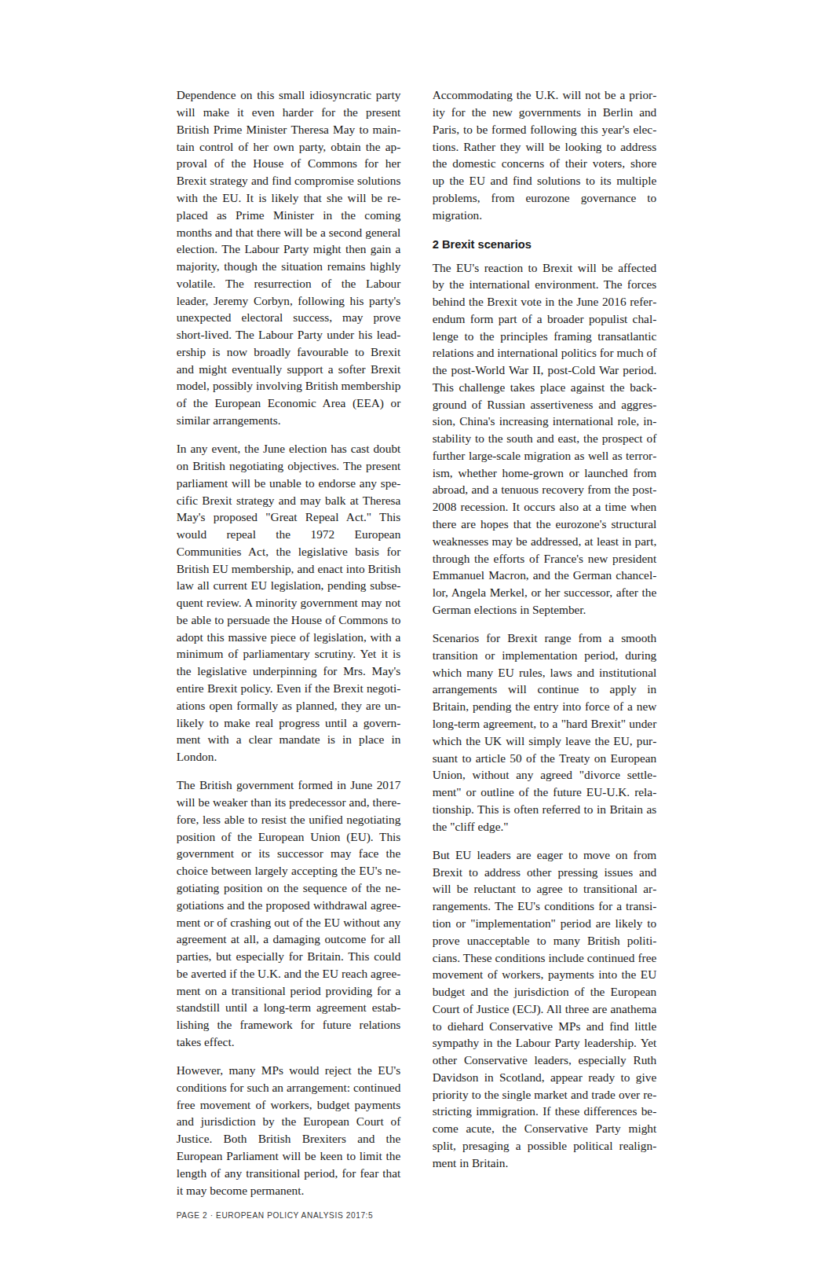Dependence on this small idiosyncratic party will make it even harder for the present British Prime Minister Theresa May to maintain control of her own party, obtain the approval of the House of Commons for her Brexit strategy and find compromise solutions with the EU. It is likely that she will be replaced as Prime Minister in the coming months and that there will be a second general election. The Labour Party might then gain a majority, though the situation remains highly volatile. The resurrection of the Labour leader, Jeremy Corbyn, following his party's unexpected electoral success, may prove short-lived. The Labour Party under his leadership is now broadly favourable to Brexit and might eventually support a softer Brexit model, possibly involving British membership of the European Economic Area (EEA) or similar arrangements.
In any event, the June election has cast doubt on British negotiating objectives. The present parliament will be unable to endorse any specific Brexit strategy and may balk at Theresa May's proposed "Great Repeal Act." This would repeal the 1972 European Communities Act, the legislative basis for British EU membership, and enact into British law all current EU legislation, pending subsequent review. A minority government may not be able to persuade the House of Commons to adopt this massive piece of legislation, with a minimum of parliamentary scrutiny. Yet it is the legislative underpinning for Mrs. May's entire Brexit policy. Even if the Brexit negotiations open formally as planned, they are unlikely to make real progress until a government with a clear mandate is in place in London.
The British government formed in June 2017 will be weaker than its predecessor and, therefore, less able to resist the unified negotiating position of the European Union (EU). This government or its successor may face the choice between largely accepting the EU's negotiating position on the sequence of the negotiations and the proposed withdrawal agreement or of crashing out of the EU without any agreement at all, a damaging outcome for all parties, but especially for Britain. This could be averted if the U.K. and the EU reach agreement on a transitional period providing for a standstill until a long-term agreement establishing the framework for future relations takes effect.
However, many MPs would reject the EU's conditions for such an arrangement: continued free movement of workers, budget payments and jurisdiction by the European Court of Justice. Both British Brexiters and the European Parliament will be keen to limit the length of any transitional period, for fear that it may become permanent.
Accommodating the U.K. will not be a priority for the new governments in Berlin and Paris, to be formed following this year's elections. Rather they will be looking to address the domestic concerns of their voters, shore up the EU and find solutions to its multiple problems, from eurozone governance to migration.
2 Brexit scenarios
The EU's reaction to Brexit will be affected by the international environment. The forces behind the Brexit vote in the June 2016 referendum form part of a broader populist challenge to the principles framing transatlantic relations and international politics for much of the post-World War II, post-Cold War period. This challenge takes place against the background of Russian assertiveness and aggression, China's increasing international role, instability to the south and east, the prospect of further large-scale migration as well as terrorism, whether home-grown or launched from abroad, and a tenuous recovery from the post-2008 recession. It occurs also at a time when there are hopes that the eurozone's structural weaknesses may be addressed, at least in part, through the efforts of France's new president Emmanuel Macron, and the German chancellor, Angela Merkel, or her successor, after the German elections in September.
Scenarios for Brexit range from a smooth transition or implementation period, during which many EU rules, laws and institutional arrangements will continue to apply in Britain, pending the entry into force of a new long-term agreement, to a "hard Brexit" under which the UK will simply leave the EU, pursuant to article 50 of the Treaty on European Union, without any agreed "divorce settlement" or outline of the future EU-U.K. relationship. This is often referred to in Britain as the "cliff edge."
But EU leaders are eager to move on from Brexit to address other pressing issues and will be reluctant to agree to transitional arrangements. The EU's conditions for a transition or "implementation" period are likely to prove unacceptable to many British politicians. These conditions include continued free movement of workers, payments into the EU budget and the jurisdiction of the European Court of Justice (ECJ). All three are anathema to diehard Conservative MPs and find little sympathy in the Labour Party leadership. Yet other Conservative leaders, especially Ruth Davidson in Scotland, appear ready to give priority to the single market and trade over restricting immigration. If these differences become acute, the Conservative Party might split, presaging a possible political realignment in Britain.
PAGE 2 · EUROPEAN POLICY ANALYSIS 2017:5